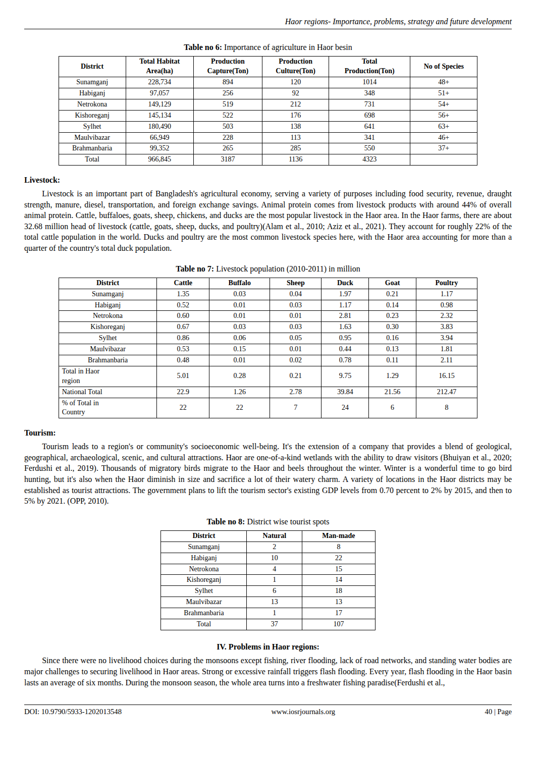Haor regions- Importance, problems, strategy and future development
Table no 6: Importance of agriculture in Haor besin
| District | Total Habitat Area(ha) | Production Capture(Ton) | Production Culture(Ton) | Total Production(Ton) | No of Species |
| --- | --- | --- | --- | --- | --- |
| Sunamganj | 228,734 | 894 | 120 | 1014 | 48+ |
| Habiganj | 97,057 | 256 | 92 | 348 | 51+ |
| Netrokona | 149,129 | 519 | 212 | 731 | 54+ |
| Kishoreganj | 145,134 | 522 | 176 | 698 | 56+ |
| Sylhet | 180,490 | 503 | 138 | 641 | 63+ |
| Maulvibazar | 66,949 | 228 | 113 | 341 | 46+ |
| Brahmanbaria | 99,352 | 265 | 285 | 550 | 37+ |
| Total | 966,845 | 3187 | 1136 | 4323 | |
Livestock:
Livestock is an important part of Bangladesh's agricultural economy, serving a variety of purposes including food security, revenue, draught strength, manure, diesel, transportation, and foreign exchange savings. Animal protein comes from livestock products with around 44% of overall animal protein. Cattle, buffaloes, goats, sheep, chickens, and ducks are the most popular livestock in the Haor area. In the Haor farms, there are about 32.68 million head of livestock (cattle, goats, sheep, ducks, and poultry)(Alam et al., 2010; Aziz et al., 2021). They account for roughly 22% of the total cattle population in the world. Ducks and poultry are the most common livestock species here, with the Haor area accounting for more than a quarter of the country's total duck population.
Table no 7: Livestock population (2010-2011) in million
| District | Cattle | Buffalo | Sheep | Duck | Goat | Poultry |
| --- | --- | --- | --- | --- | --- | --- |
| Sunamganj | 1.35 | 0.03 | 0.04 | 1.97 | 0.21 | 1.17 |
| Habiganj | 0.52 | 0.01 | 0.03 | 1.17 | 0.14 | 0.98 |
| Netrokona | 0.60 | 0.01 | 0.01 | 2.81 | 0.23 | 2.32 |
| Kishoreganj | 0.67 | 0.03 | 0.03 | 1.63 | 0.30 | 3.83 |
| Sylhet | 0.86 | 0.06 | 0.05 | 0.95 | 0.16 | 3.94 |
| Maulvibazar | 0.53 | 0.15 | 0.01 | 0.44 | 0.13 | 1.81 |
| Brahmanbaria | 0.48 | 0.01 | 0.02 | 0.78 | 0.11 | 2.11 |
| Total in Haor region | 5.01 | 0.28 | 0.21 | 9.75 | 1.29 | 16.15 |
| National Total | 22.9 | 1.26 | 2.78 | 39.84 | 21.56 | 212.47 |
| % of Total in Country | 22 | 22 | 7 | 24 | 6 | 8 |
Tourism:
Tourism leads to a region's or community's socioeconomic well-being. It's the extension of a company that provides a blend of geological, geographical, archaeological, scenic, and cultural attractions. Haor are one-of-a-kind wetlands with the ability to draw visitors (Bhuiyan et al., 2020; Ferdushi et al., 2019). Thousands of migratory birds migrate to the Haor and beels throughout the winter. Winter is a wonderful time to go bird hunting, but it's also when the Haor diminish in size and sacrifice a lot of their watery charm. A variety of locations in the Haor districts may be established as tourist attractions. The government plans to lift the tourism sector's existing GDP levels from 0.70 percent to 2% by 2015, and then to 5% by 2021. (OPP, 2010).
Table no 8: District wise tourist spots
| District | Natural | Man-made |
| --- | --- | --- |
| Sunamganj | 2 | 8 |
| Habiganj | 10 | 22 |
| Netrokona | 4 | 15 |
| Kishoreganj | 1 | 14 |
| Sylhet | 6 | 18 |
| Maulvibazar | 13 | 13 |
| Brahmanbaria | 1 | 17 |
| Total | 37 | 107 |
IV. Problems in Haor regions:
Since there were no livelihood choices during the monsoons except fishing, river flooding, lack of road networks, and standing water bodies are major challenges to securing livelihood in Haor areas. Strong or excessive rainfall triggers flash flooding. Every year, flash flooding in the Haor basin lasts an average of six months. During the monsoon season, the whole area turns into a freshwater fishing paradise(Ferdushi et al.,
DOI: 10.9790/5933-1202013548
www.iosrjournals.org
40 | Page